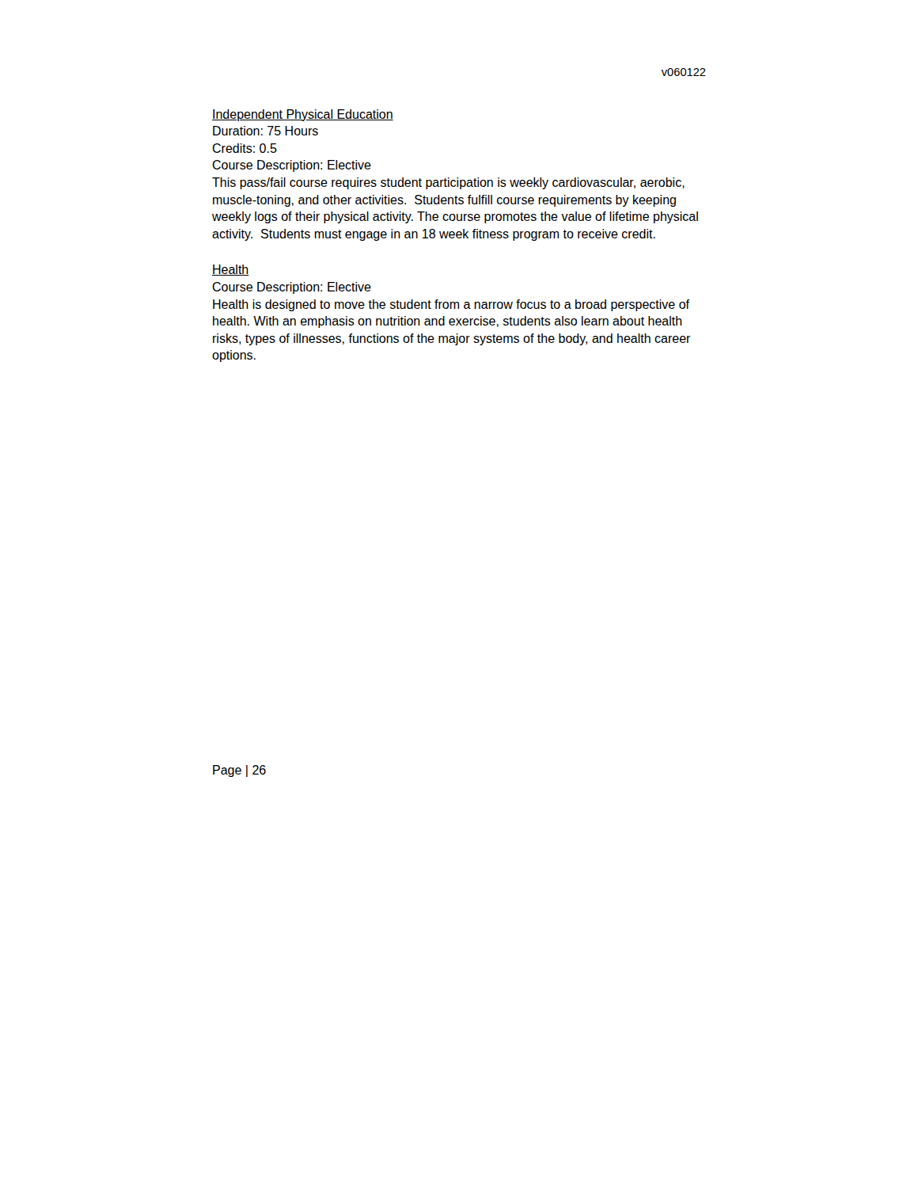v060122
Independent Physical Education
Duration: 75 Hours
Credits: 0.5
Course Description: Elective
This pass/fail course requires student participation is weekly cardiovascular, aerobic, muscle-toning, and other activities. Students fulfill course requirements by keeping weekly logs of their physical activity. The course promotes the value of lifetime physical activity. Students must engage in an 18 week fitness program to receive credit.
Health
Course Description: Elective
Health is designed to move the student from a narrow focus to a broad perspective of health. With an emphasis on nutrition and exercise, students also learn about health risks, types of illnesses, functions of the major systems of the body, and health career options.
Page | 26